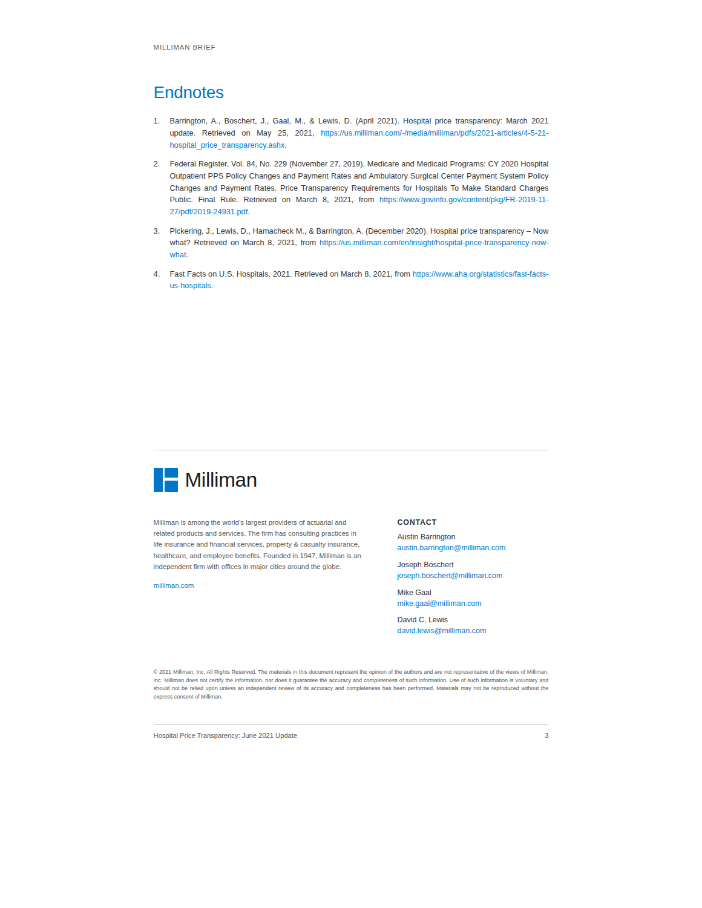Milliman Brief
Endnotes
Barrington, A., Boschert, J., Gaal, M., & Lewis, D. (April 2021). Hospital price transparency: March 2021 update. Retrieved on May 25, 2021, https://us.milliman.com/-/media/milliman/pdfs/2021-articles/4-5-21-hospital_price_transparency.ashx.
Federal Register, Vol. 84, No. 229 (November 27, 2019). Medicare and Medicaid Programs: CY 2020 Hospital Outpatient PPS Policy Changes and Payment Rates and Ambulatory Surgical Center Payment System Policy Changes and Payment Rates. Price Transparency Requirements for Hospitals To Make Standard Charges Public. Final Rule. Retrieved on March 8, 2021, from https://www.govinfo.gov/content/pkg/FR-2019-11-27/pdf/2019-24931.pdf.
Pickering, J., Lewis, D., Hamacheck M., & Barrington, A. (December 2020). Hospital price transparency – Now what? Retrieved on March 8, 2021, from https://us.milliman.com/en/insight/hospital-price-transparency-now-what.
Fast Facts on U.S. Hospitals, 2021. Retrieved on March 8, 2021, from https://www.aha.org/statistics/fast-facts-us-hospitals.
Milliman
Milliman is among the world’s largest providers of actuarial and related products and services. The firm has consulting practices in life insurance and financial services, property & casualty insurance, healthcare, and employee benefits. Founded in 1947, Milliman is an independent firm with offices in major cities around the globe.
milliman.com
Contact
Austin Barrington austin.barrington@milliman.com
Joseph Boschert joseph.boschert@milliman.com
Mike Gaal mike.gaal@milliman.com
David C. Lewis david.lewis@milliman.com
© 2021 Milliman, Inc. All Rights Reserved. The materials in this document represent the opinion of the authors and are not representative of the views of Milliman, Inc. Milliman does not certify the information, nor does it guarantee the accuracy and completeness of such information. Use of such information is voluntary and should not be relied upon unless an independent review of its accuracy and completeness has been performed. Materials may not be reproduced without the express consent of Milliman.
Hospital Price Transparency: June 2021 Update 3